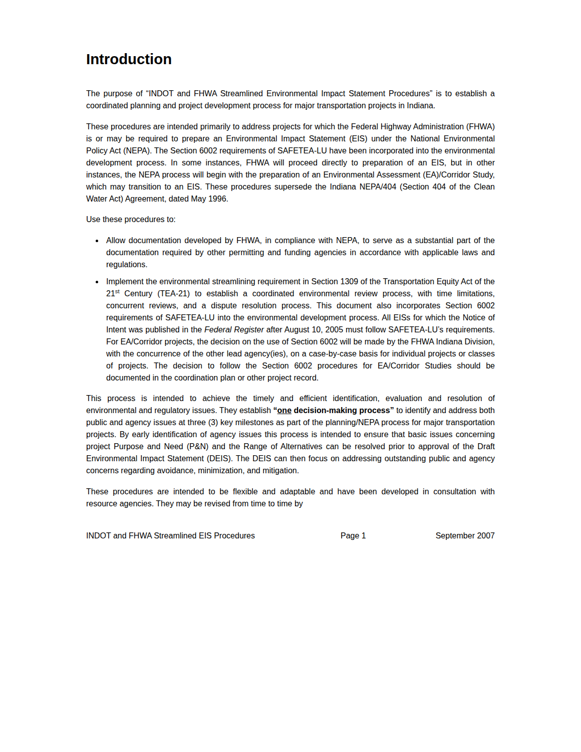Introduction
The purpose of “INDOT and FHWA Streamlined Environmental Impact Statement Procedures” is to establish a coordinated planning and project development process for major transportation projects in Indiana.
These procedures are intended primarily to address projects for which the Federal Highway Administration (FHWA) is or may be required to prepare an Environmental Impact Statement (EIS) under the National Environmental Policy Act (NEPA). The Section 6002 requirements of SAFETEA-LU have been incorporated into the environmental development process. In some instances, FHWA will proceed directly to preparation of an EIS, but in other instances, the NEPA process will begin with the preparation of an Environmental Assessment (EA)/Corridor Study, which may transition to an EIS. These procedures supersede the Indiana NEPA/404 (Section 404 of the Clean Water Act) Agreement, dated May 1996.
Use these procedures to:
Allow documentation developed by FHWA, in compliance with NEPA, to serve as a substantial part of the documentation required by other permitting and funding agencies in accordance with applicable laws and regulations.
Implement the environmental streamlining requirement in Section 1309 of the Transportation Equity Act of the 21st Century (TEA-21) to establish a coordinated environmental review process, with time limitations, concurrent reviews, and a dispute resolution process. This document also incorporates Section 6002 requirements of SAFETEA-LU into the environmental development process. All EISs for which the Notice of Intent was published in the Federal Register after August 10, 2005 must follow SAFETEA-LU’s requirements. For EA/Corridor projects, the decision on the use of Section 6002 will be made by the FHWA Indiana Division, with the concurrence of the other lead agency(ies), on a case-by-case basis for individual projects or classes of projects. The decision to follow the Section 6002 procedures for EA/Corridor Studies should be documented in the coordination plan or other project record.
This process is intended to achieve the timely and efficient identification, evaluation and resolution of environmental and regulatory issues. They establish “one decision-making process” to identify and address both public and agency issues at three (3) key milestones as part of the planning/NEPA process for major transportation projects. By early identification of agency issues this process is intended to ensure that basic issues concerning project Purpose and Need (P&N) and the Range of Alternatives can be resolved prior to approval of the Draft Environmental Impact Statement (DEIS). The DEIS can then focus on addressing outstanding public and agency concerns regarding avoidance, minimization, and mitigation.
These procedures are intended to be flexible and adaptable and have been developed in consultation with resource agencies. They may be revised from time to time by
INDOT and FHWA Streamlined EIS Procedures Page 1 September 2007